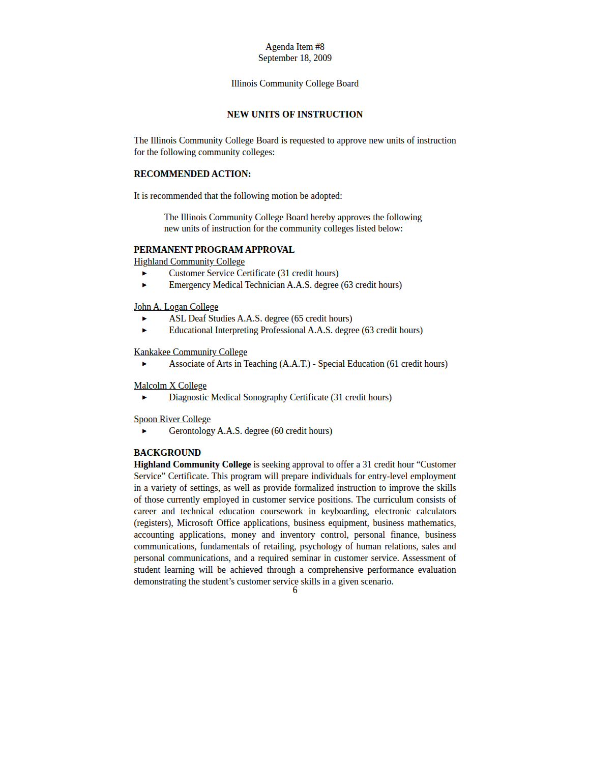Agenda Item #8
September 18, 2009
Illinois Community College Board
NEW UNITS OF INSTRUCTION
The Illinois Community College Board is requested to approve new units of instruction for the following community colleges:
RECOMMENDED ACTION:
It is recommended that the following motion be adopted:
The Illinois Community College Board hereby approves the following new units of instruction for the community colleges listed below:
PERMANENT PROGRAM APPROVAL
Highland Community College
Customer Service Certificate (31 credit hours)
Emergency Medical Technician A.A.S. degree (63 credit hours)
John A. Logan College
ASL Deaf Studies A.A.S. degree (65 credit hours)
Educational Interpreting Professional A.A.S. degree (63 credit hours)
Kankakee Community College
Associate of Arts in Teaching (A.A.T.) - Special Education (61 credit hours)
Malcolm X College
Diagnostic Medical Sonography Certificate (31 credit hours)
Spoon River College
Gerontology A.A.S. degree (60 credit hours)
BACKGROUND
Highland Community College is seeking approval to offer a 31 credit hour “Customer Service” Certificate. This program will prepare individuals for entry-level employment in a variety of settings, as well as provide formalized instruction to improve the skills of those currently employed in customer service positions. The curriculum consists of career and technical education coursework in keyboarding, electronic calculators (registers), Microsoft Office applications, business equipment, business mathematics, accounting applications, money and inventory control, personal finance, business communications, fundamentals of retailing, psychology of human relations, sales and personal communications, and a required seminar in customer service. Assessment of student learning will be achieved through a comprehensive performance evaluation demonstrating the student’s customer service skills in a given scenario.
6